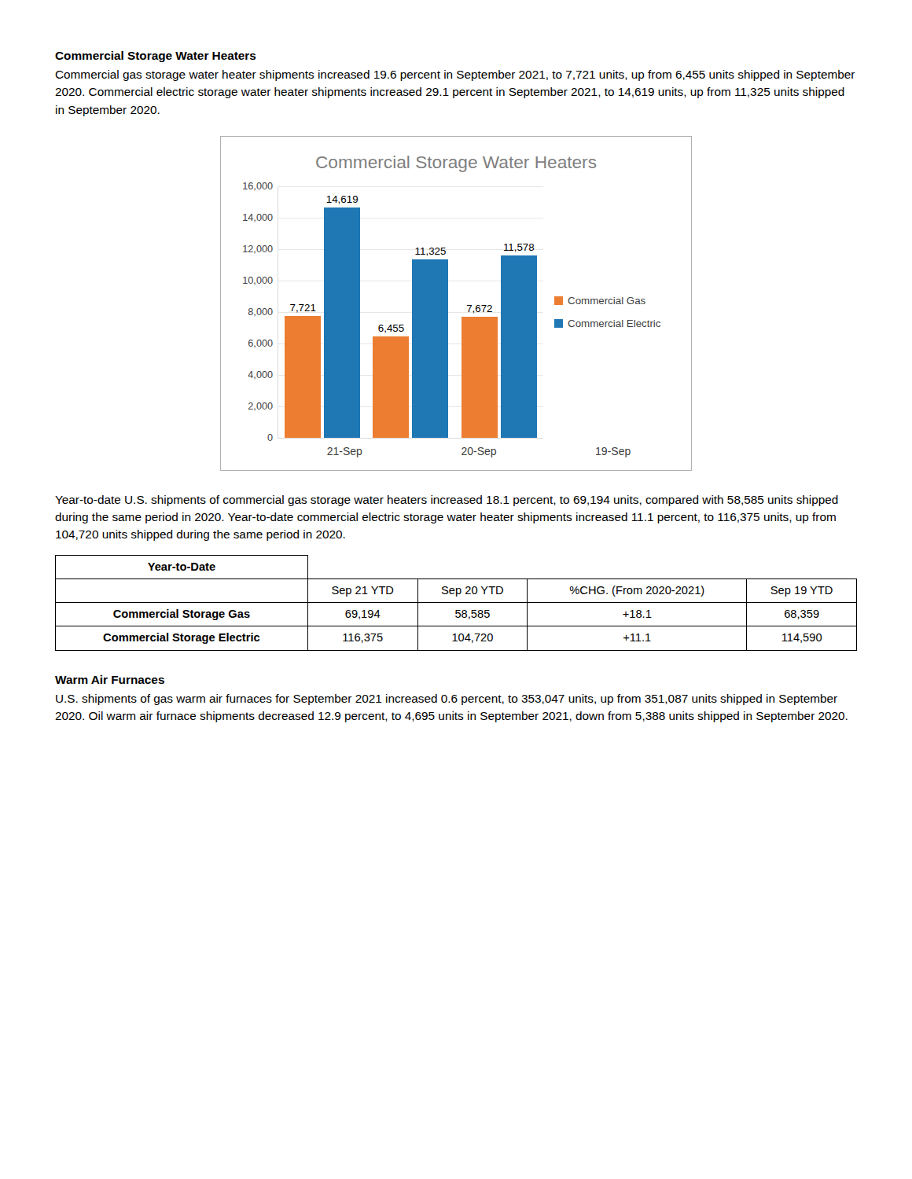Commercial Storage Water Heaters
Commercial gas storage water heater shipments increased 19.6 percent in September 2021, to 7,721 units, up from 6,455 units shipped in September 2020. Commercial electric storage water heater shipments increased 29.1 percent in September 2021, to 14,619 units, up from 11,325 units shipped in September 2020.
Commercial Storage Water Heaters
16,000 14,000 12,000 10,000 8,000 6,000 4,000 2,000 0
7,721
14,619
6,455
11,325
7,672
11,578
Commercial Gas
Commercial Electric
21-Sep 20-Sep 19-Sep
Year-to-date U.S. shipments of commercial gas storage water heaters increased 18.1 percent, to 69,194 units, compared with 58,585 units shipped during the same period in 2020. Year-to-date commercial electric storage water heater shipments increased 11.1 percent, to 116,375 units, up from 104,720 units shipped during the same period in 2020.
| Year-to-Date | | | | |
| | Sep 21 YTD | Sep 20 YTD | %CHG. (From 2020-2021) | Sep 19 YTD |
| Commercial Storage Gas | 69,194 | 58,585 | +18.1 | 68,359 |
| Commercial Storage Electric | 116,375 | 104,720 | +11.1 | 114,590 |
Warm Air Furnaces
U.S. shipments of gas warm air furnaces for September 2021 increased 0.6 percent, to 353,047 units, up from 351,087 units shipped in September 2020. Oil warm air furnace shipments decreased 12.9 percent, to 4,695 units in September 2021, down from 5,388 units shipped in September 2020.